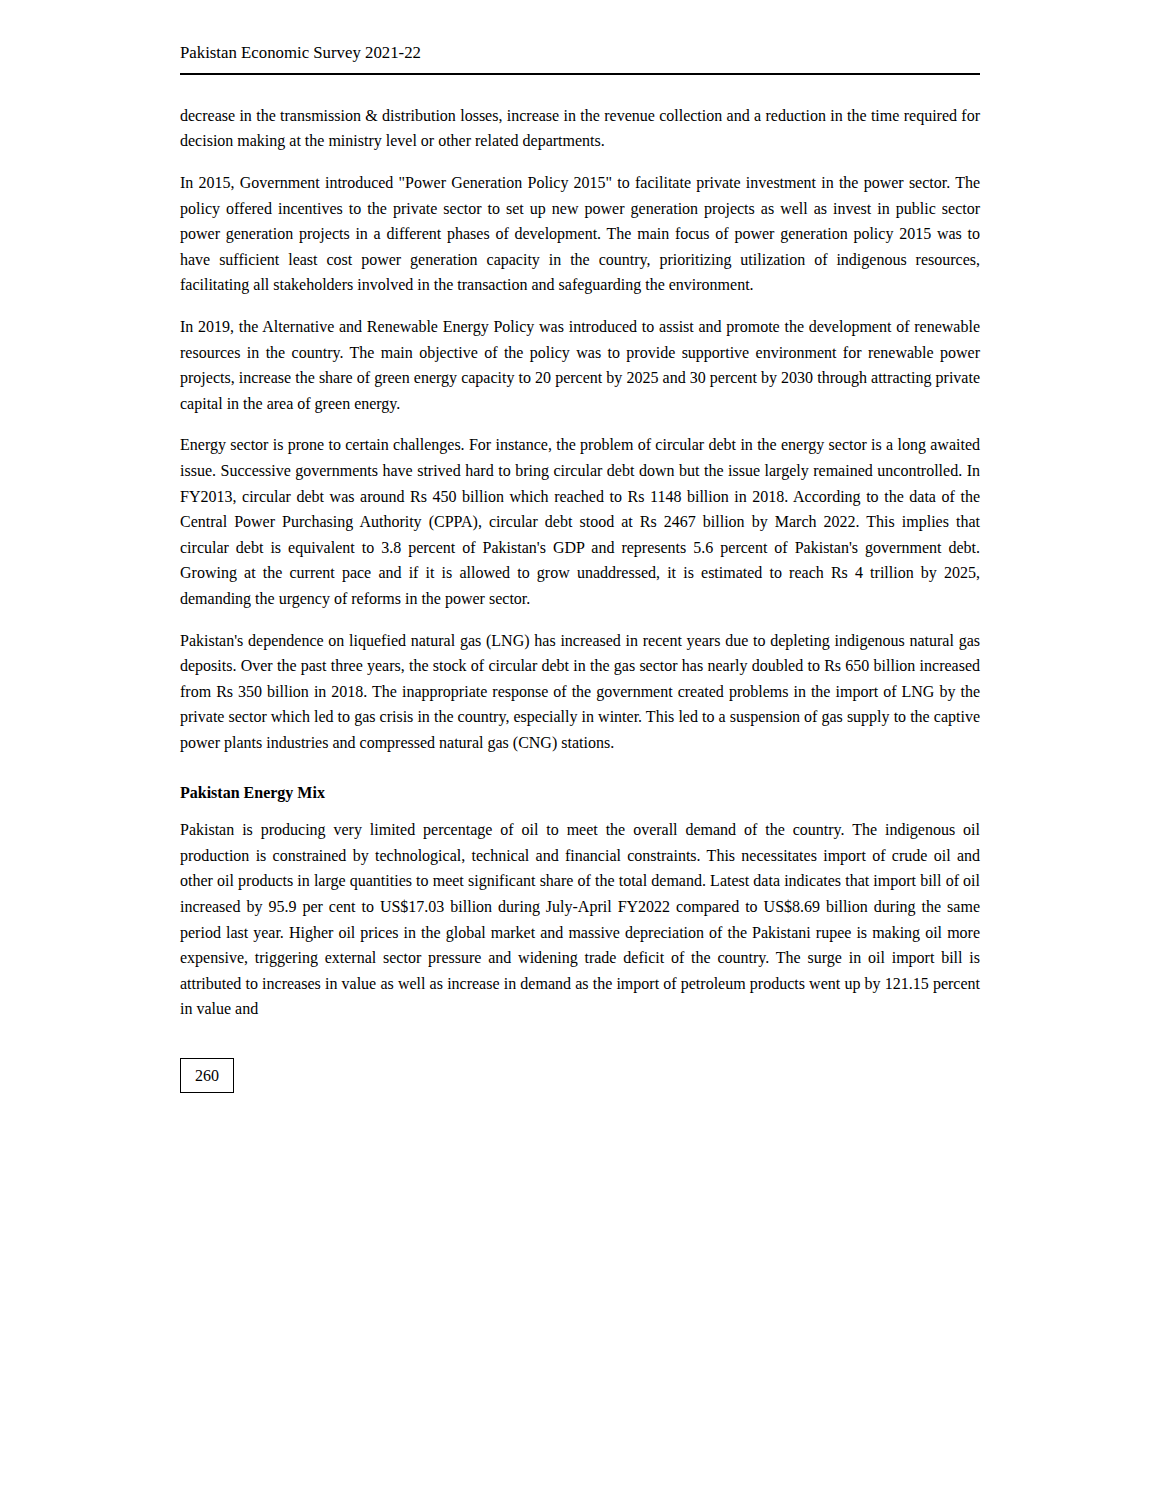Pakistan Economic Survey 2021-22
decrease in the transmission & distribution losses, increase in the revenue collection and a reduction in the time required for decision making at the ministry level or other related departments.
In 2015, Government introduced "Power Generation Policy 2015" to facilitate private investment in the power sector. The policy offered incentives to the private sector to set up new power generation projects as well as invest in public sector power generation projects in a different phases of development. The main focus of power generation policy 2015 was to have sufficient least cost power generation capacity in the country, prioritizing utilization of indigenous resources, facilitating all stakeholders involved in the transaction and safeguarding the environment.
In 2019, the Alternative and Renewable Energy Policy was introduced to assist and promote the development of renewable resources in the country. The main objective of the policy was to provide supportive environment for renewable power projects, increase the share of green energy capacity to 20 percent by 2025 and 30 percent by 2030 through attracting private capital in the area of green energy.
Energy sector is prone to certain challenges. For instance, the problem of circular debt in the energy sector is a long awaited issue. Successive governments have strived hard to bring circular debt down but the issue largely remained uncontrolled. In FY2013, circular debt was around Rs 450 billion which reached to Rs 1148 billion in 2018. According to the data of the Central Power Purchasing Authority (CPPA), circular debt stood at Rs 2467 billion by March 2022. This implies that circular debt is equivalent to 3.8 percent of Pakistan's GDP and represents 5.6 percent of Pakistan's government debt. Growing at the current pace and if it is allowed to grow unaddressed, it is estimated to reach Rs 4 trillion by 2025, demanding the urgency of reforms in the power sector.
Pakistan's dependence on liquefied natural gas (LNG) has increased in recent years due to depleting indigenous natural gas deposits. Over the past three years, the stock of circular debt in the gas sector has nearly doubled to Rs 650 billion increased from Rs 350 billion in 2018. The inappropriate response of the government created problems in the import of LNG by the private sector which led to gas crisis in the country, especially in winter. This led to a suspension of gas supply to the captive power plants industries and compressed natural gas (CNG) stations.
Pakistan Energy Mix
Pakistan is producing very limited percentage of oil to meet the overall demand of the country. The indigenous oil production is constrained by technological, technical and financial constraints. This necessitates import of crude oil and other oil products in large quantities to meet significant share of the total demand. Latest data indicates that import bill of oil increased by 95.9 per cent to US$17.03 billion during July-April FY2022 compared to US$8.69 billion during the same period last year. Higher oil prices in the global market and massive depreciation of the Pakistani rupee is making oil more expensive, triggering external sector pressure and widening trade deficit of the country. The surge in oil import bill is attributed to increases in value as well as increase in demand as the import of petroleum products went up by 121.15 percent in value and
260